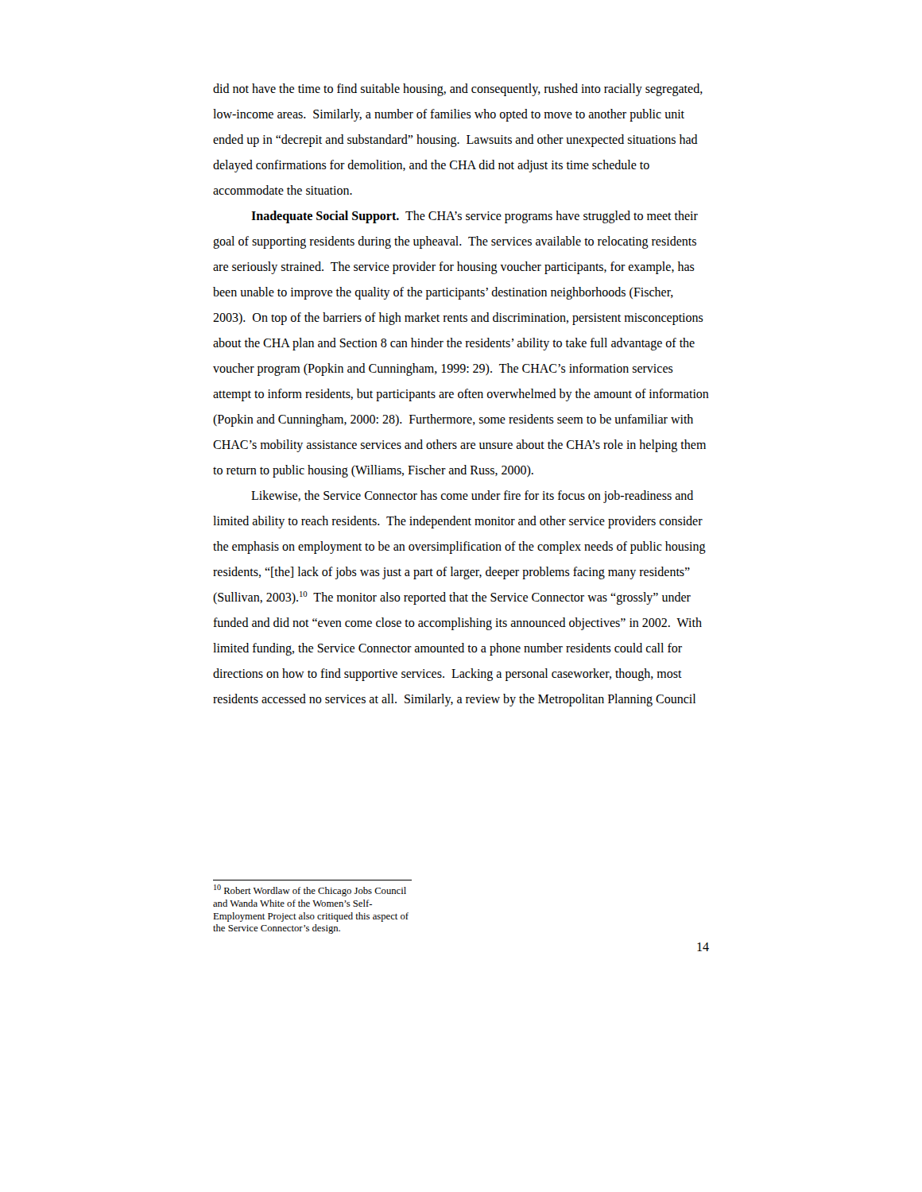did not have the time to find suitable housing, and consequently, rushed into racially segregated, low-income areas. Similarly, a number of families who opted to move to another public unit ended up in “decrepit and substandard” housing. Lawsuits and other unexpected situations had delayed confirmations for demolition, and the CHA did not adjust its time schedule to accommodate the situation.
Inadequate Social Support. The CHA’s service programs have struggled to meet their goal of supporting residents during the upheaval. The services available to relocating residents are seriously strained. The service provider for housing voucher participants, for example, has been unable to improve the quality of the participants’ destination neighborhoods (Fischer, 2003). On top of the barriers of high market rents and discrimination, persistent misconceptions about the CHA plan and Section 8 can hinder the residents’ ability to take full advantage of the voucher program (Popkin and Cunningham, 1999: 29). The CHAC’s information services attempt to inform residents, but participants are often overwhelmed by the amount of information (Popkin and Cunningham, 2000: 28). Furthermore, some residents seem to be unfamiliar with CHAC’s mobility assistance services and others are unsure about the CHA’s role in helping them to return to public housing (Williams, Fischer and Russ, 2000).
Likewise, the Service Connector has come under fire for its focus on job-readiness and limited ability to reach residents. The independent monitor and other service providers consider the emphasis on employment to be an oversimplification of the complex needs of public housing residents, “[the] lack of jobs was just a part of larger, deeper problems facing many residents” (Sullivan, 2003).10 The monitor also reported that the Service Connector was “grossly” under funded and did not “even come close to accomplishing its announced objectives” in 2002. With limited funding, the Service Connector amounted to a phone number residents could call for directions on how to find supportive services. Lacking a personal caseworker, though, most residents accessed no services at all. Similarly, a review by the Metropolitan Planning Council
10 Robert Wordlaw of the Chicago Jobs Council and Wanda White of the Women’s Self-Employment Project also critiqued this aspect of the Service Connector’s design.
14